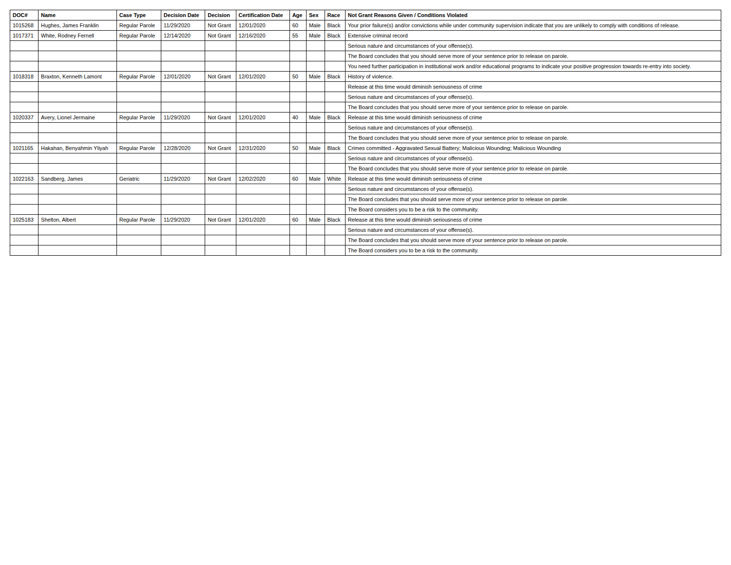| DOC# | Name | Case Type | Decision Date | Decision | Certification Date | Age | Sex | Race | Not Grant Reasons Given / Conditions Violated |
| --- | --- | --- | --- | --- | --- | --- | --- | --- | --- |
| 1015268 | Hughes, James Franklin | Regular Parole | 11/29/2020 | Not Grant | 12/01/2020 | 60 | Male | Black | Your prior failure(s) and/or convictions while under community supervision indicate that you are unlikely to comply with conditions of release. |
| 1017371 | White, Rodney Fernell | Regular Parole | 12/14/2020 | Not Grant | 12/16/2020 | 55 | Male | Black | Extensive criminal record |
| | | | | | | | | | Serious nature and circumstances of your offense(s). |
| | | | | | | | | | The Board concludes that you should serve more of your sentence prior to release on parole. |
| | | | | | | | | | You need further participation in institutional work and/or educational programs to indicate your positive progression towards re-entry into society. |
| 1018318 | Braxton, Kenneth Lamont | Regular Parole | 12/01/2020 | Not Grant | 12/01/2020 | 50 | Male | Black | History of violence. |
| | | | | | | | | | Release at this time would diminish seriousness of crime |
| | | | | | | | | | Serious nature and circumstances of your offense(s). |
| | | | | | | | | | The Board concludes that you should serve more of your sentence prior to release on parole. |
| 1020337 | Avery, Lionel Jermaine | Regular Parole | 11/29/2020 | Not Grant | 12/01/2020 | 40 | Male | Black | Release at this time would diminish seriousness of crime |
| | | | | | | | | | Serious nature and circumstances of your offense(s). |
| | | | | | | | | | The Board concludes that you should serve more of your sentence prior to release on parole. |
| 1021165 | Hakahan, Benyahmin Yliyah | Regular Parole | 12/28/2020 | Not Grant | 12/31/2020 | 50 | Male | Black | Crimes committed - Aggravated Sexual Battery; Malicious Wounding; Malicious Wounding |
| | | | | | | | | | Serious nature and circumstances of your offense(s). |
| | | | | | | | | | The Board concludes that you should serve more of your sentence prior to release on parole. |
| 1022163 | Sandberg, James | Geriatric | 11/29/2020 | Not Grant | 12/02/2020 | 60 | Male | White | Release at this time would diminish seriousness of crime |
| | | | | | | | | | Serious nature and circumstances of your offense(s). |
| | | | | | | | | | The Board concludes that you should serve more of your sentence prior to release on parole. |
| | | | | | | | | | The Board considers you to be a risk to the community. |
| 1025183 | Shelton, Albert | Regular Parole | 11/29/2020 | Not Grant | 12/01/2020 | 60 | Male | Black | Release at this time would diminish seriousness of crime |
| | | | | | | | | | Serious nature and circumstances of your offense(s). |
| | | | | | | | | | The Board concludes that you should serve more of your sentence prior to release on parole. |
| | | | | | | | | | The Board considers you to be a risk to the community. |